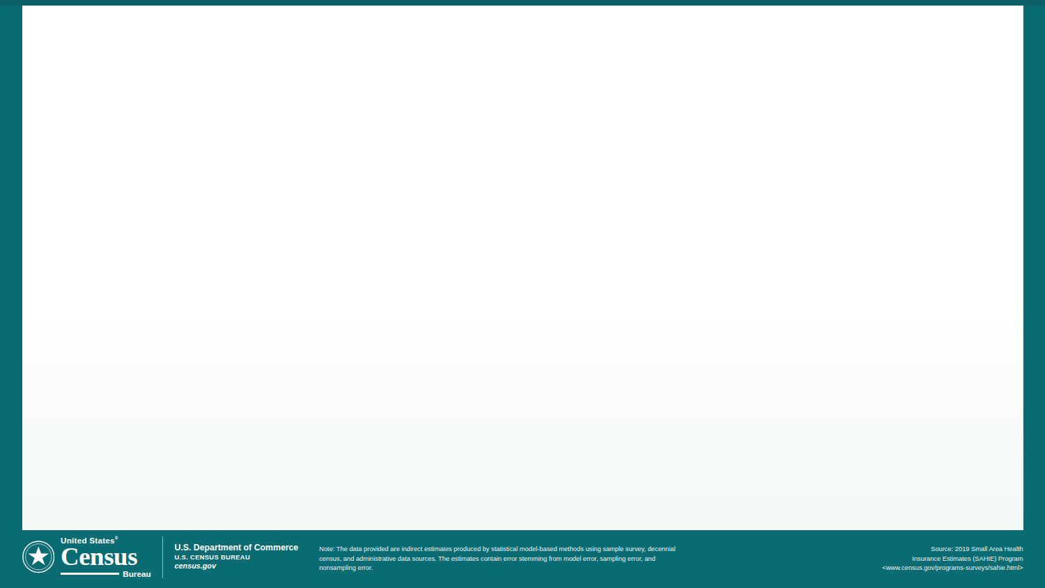United States® Census Bureau
U.S. Department of Commerce U.S. CENSUS BUREAU census.gov
Note: The data provided are indirect estimates produced by statistical model-based methods using sample survey, decennial census, and administrative data sources. The estimates contain error stemming from model error, sampling error, and nonsampling error.
Source: 2019 Small Area Health
Insurance Estimates (SAHIE) Program
<www.census.gov/programs-surveys/sahie.html>